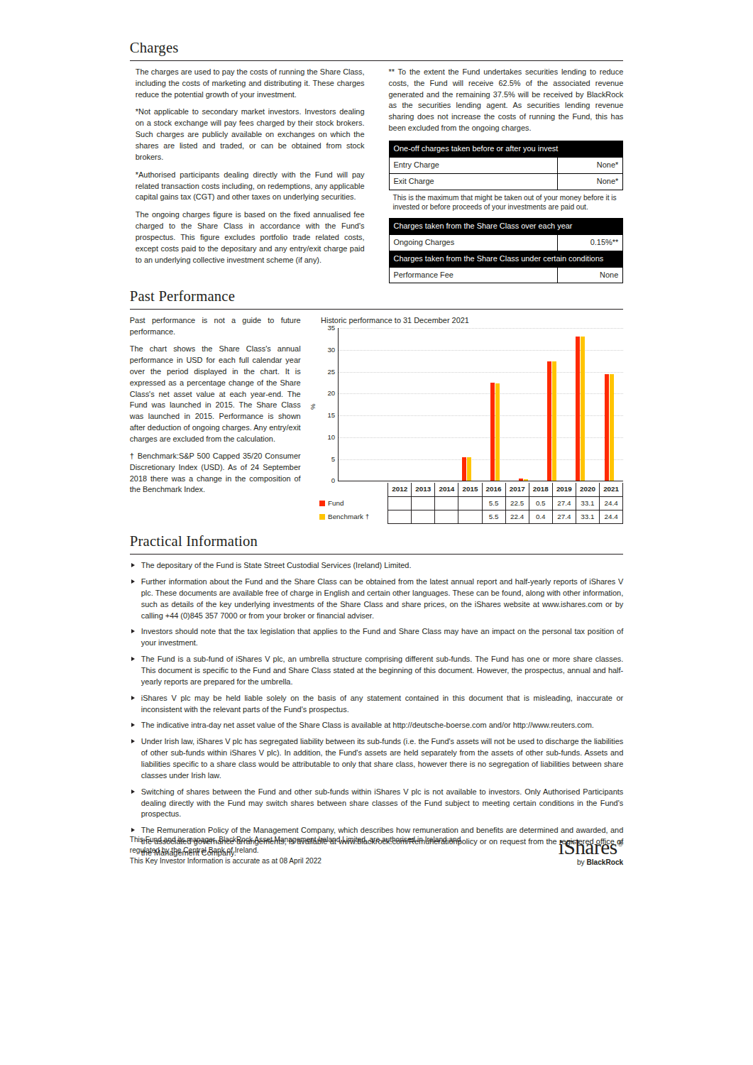Charges
The charges are used to pay the costs of running the Share Class, including the costs of marketing and distributing it. These charges reduce the potential growth of your investment.
*Not applicable to secondary market investors. Investors dealing on a stock exchange will pay fees charged by their stock brokers. Such charges are publicly available on exchanges on which the shares are listed and traded, or can be obtained from stock brokers.
*Authorised participants dealing directly with the Fund will pay related transaction costs including, on redemptions, any applicable capital gains tax (CGT) and other taxes on underlying securities.
The ongoing charges figure is based on the fixed annualised fee charged to the Share Class in accordance with the Fund's prospectus. This figure excludes portfolio trade related costs, except costs paid to the depositary and any entry/exit charge paid to an underlying collective investment scheme (if any).
** To the extent the Fund undertakes securities lending to reduce costs, the Fund will receive 62.5% of the associated revenue generated and the remaining 37.5% will be received by BlackRock as the securities lending agent. As securities lending revenue sharing does not increase the costs of running the Fund, this has been excluded from the ongoing charges.
| One-off charges taken before or after you invest |
| --- |
| Entry Charge | None* |
| Exit Charge | None* |
This is the maximum that might be taken out of your money before it is invested or before proceeds of your investments are paid out.
| Charges taken from the Share Class over each year |
| --- |
| Ongoing Charges | 0.15%** |
| Charges taken from the Share Class under certain conditions |
| Performance Fee | None |
Past Performance
Past performance is not a guide to future performance.
The chart shows the Share Class's annual performance in USD for each full calendar year over the period displayed in the chart. It is expressed as a percentage change of the Share Class's net asset value at each year-end. The Fund was launched in 2015. The Share Class was launched in 2015. Performance is shown after deduction of ongoing charges. Any entry/exit charges are excluded from the calculation.
† Benchmark:S&P 500 Capped 35/20 Consumer Discretionary Index (USD). As of 24 September 2018 there was a change in the composition of the Benchmark Index.
Historic performance to 31 December 2021
%
35 30 25 20 15 10 5 0
| | 2012 | 2013 | 2014 | 2015 | 2016 | 2017 | 2018 | 2019 | 2020 | 2021 |
| --- | --- | --- | --- | --- | --- | --- | --- | --- | --- | --- |
| Fund | | | | | 5.5 | 22.5 | 0.5 | 27.4 | 33.1 | 24.4 |
| Benchmark † | | | | | 5.5 | 22.4 | 0.4 | 27.4 | 33.1 | 24.4 |
Practical Information
The depositary of the Fund is State Street Custodial Services (Ireland) Limited.
Further information about the Fund and the Share Class can be obtained from the latest annual report and half-yearly reports of iShares V plc. These documents are available free of charge in English and certain other languages. These can be found, along with other information, such as details of the key underlying investments of the Share Class and share prices, on the iShares website at www.ishares.com or by calling +44 (0)845 357 7000 or from your broker or financial adviser.
Investors should note that the tax legislation that applies to the Fund and Share Class may have an impact on the personal tax position of your investment.
The Fund is a sub-fund of iShares V plc, an umbrella structure comprising different sub-funds. The Fund has one or more share classes. This document is specific to the Fund and Share Class stated at the beginning of this document. However, the prospectus, annual and half-yearly reports are prepared for the umbrella.
iShares V plc may be held liable solely on the basis of any statement contained in this document that is misleading, inaccurate or inconsistent with the relevant parts of the Fund's prospectus.
The indicative intra-day net asset value of the Share Class is available at http://deutsche-boerse.com and/or http://www.reuters.com.
Under Irish law, iShares V plc has segregated liability between its sub-funds (i.e. the Fund's assets will not be used to discharge the liabilities of other sub-funds within iShares V plc). In addition, the Fund's assets are held separately from the assets of other sub-funds. Assets and liabilities specific to a share class would be attributable to only that share class, however there is no segregation of liabilities between share classes under Irish law.
Switching of shares between the Fund and other sub-funds within iShares V plc is not available to investors. Only Authorised Participants dealing directly with the Fund may switch shares between share classes of the Fund subject to meeting certain conditions in the Fund's prospectus.
The Remuneration Policy of the Management Company, which describes how remuneration and benefits are determined and awarded, and the associated governance arrangements, is available at www.blackrock.com/Remunerationpolicy or on request from the registered office of the Management Company.
This Fund and its manager, BlackRock Asset Management Ireland Limited, are authorised in Ireland and regulated by the Central Bank of Ireland.
This Key Investor Information is accurate as at 08 April 2022
iShares®
by BlackRock